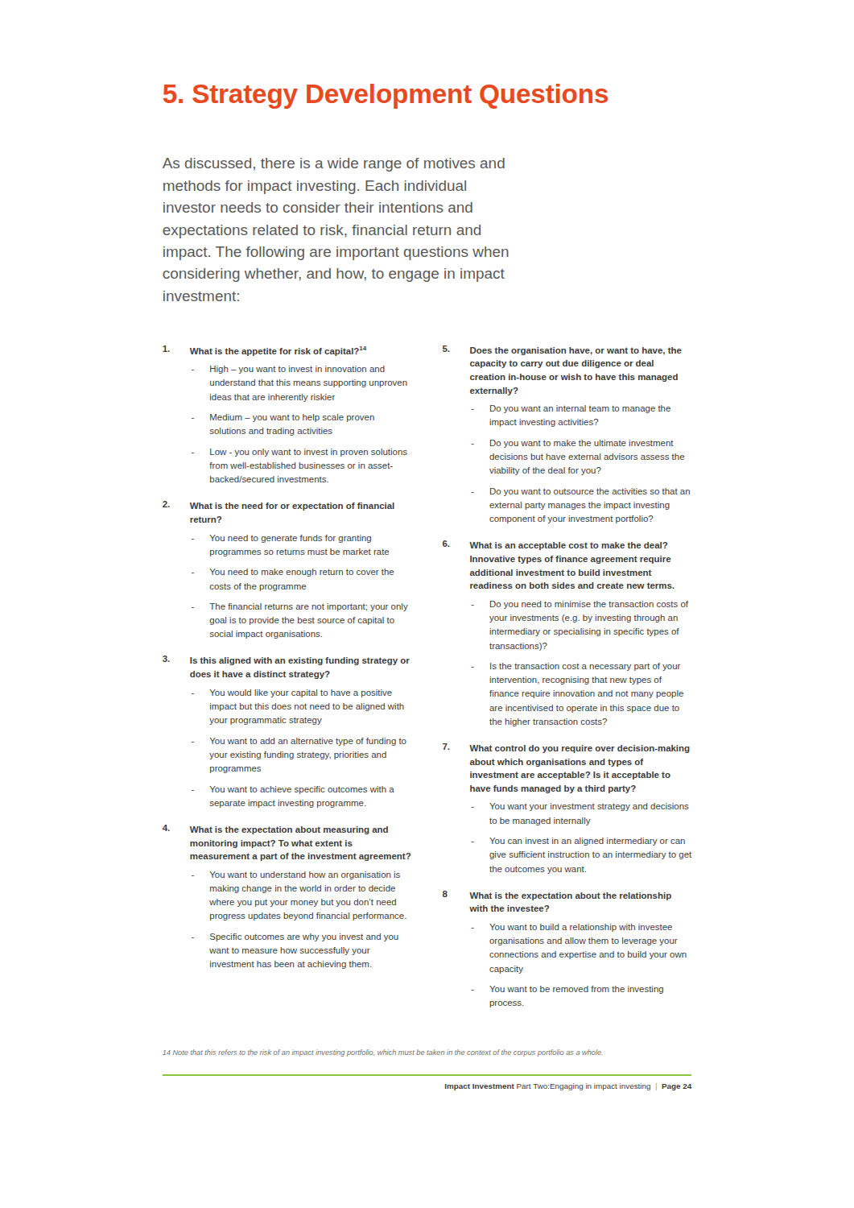5. Strategy Development Questions
As discussed, there is a wide range of motives and methods for impact investing. Each individual investor needs to consider their intentions and expectations related to risk, financial return and impact. The following are important questions when considering whether, and how, to engage in impact investment:
1.
What is the appetite for risk of capital?14
High – you want to invest in innovation and understand that this means supporting unproven ideas that are inherently riskier
Medium – you want to help scale proven solutions and trading activities
Low - you only want to invest in proven solutions from well-established businesses or in asset-backed/secured investments.
2.
What is the need for or expectation of financial return?
You need to generate funds for granting programmes so returns must be market rate
You need to make enough return to cover the costs of the programme
The financial returns are not important; your only goal is to provide the best source of capital to social impact organisations.
3.
Is this aligned with an existing funding strategy or does it have a distinct strategy?
You would like your capital to have a positive impact but this does not need to be aligned with your programmatic strategy
You want to add an alternative type of funding to your existing funding strategy, priorities and programmes
You want to achieve specific outcomes with a separate impact investing programme.
4.
What is the expectation about measuring and monitoring impact? To what extent is measurement a part of the investment agreement?
You want to understand how an organisation is making change in the world in order to decide where you put your money but you don’t need progress updates beyond financial performance.
Specific outcomes are why you invest and you want to measure how successfully your investment has been at achieving them.
5.
Does the organisation have, or want to have, the capacity to carry out due diligence or deal creation in-house or wish to have this managed externally?
Do you want an internal team to manage the impact investing activities?
Do you want to make the ultimate investment decisions but have external advisors assess the viability of the deal for you?
Do you want to outsource the activities so that an external party manages the impact investing component of your investment portfolio?
6.
What is an acceptable cost to make the deal? Innovative types of finance agreement require additional investment to build investment readiness on both sides and create new terms.
Do you need to minimise the transaction costs of your investments (e.g. by investing through an intermediary or specialising in specific types of transactions)?
Is the transaction cost a necessary part of your intervention, recognising that new types of finance require innovation and not many people are incentivised to operate in this space due to the higher transaction costs?
7.
What control do you require over decision-making about which organisations and types of investment are acceptable? Is it acceptable to have funds managed by a third party?
You want your investment strategy and decisions to be managed internally
You can invest in an aligned intermediary or can give sufficient instruction to an intermediary to get the outcomes you want.
8
What is the expectation about the relationship with the investee?
You want to build a relationship with investee organisations and allow them to leverage your connections and expertise and to build your own capacity
You want to be removed from the investing process.
14 Note that this refers to the risk of an impact investing portfolio, which must be taken in the context of the corpus portfolio as a whole.
Impact Investment Part Two:Engaging in impact investing | Page 24